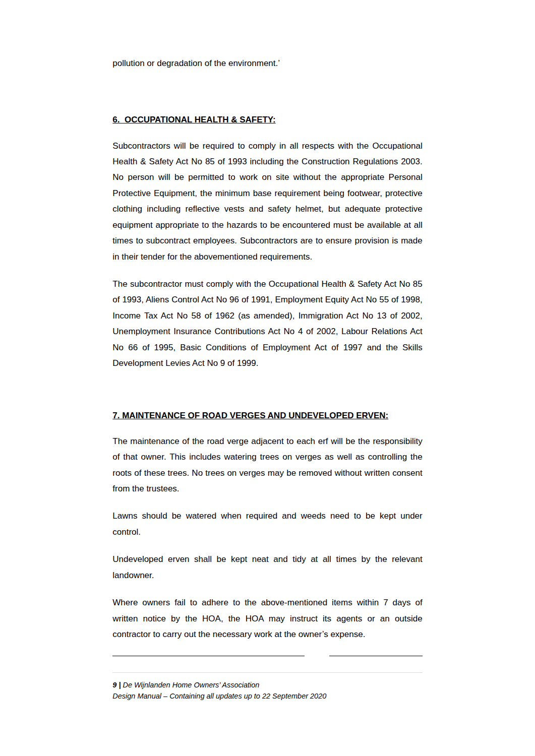pollution or degradation of the environment.’
6. OCCUPATIONAL HEALTH & SAFETY:
Subcontractors will be required to comply in all respects with the Occupational Health & Safety Act No 85 of 1993 including the Construction Regulations 2003. No person will be permitted to work on site without the appropriate Personal Protective Equipment, the minimum base requirement being footwear, protective clothing including reflective vests and safety helmet, but adequate protective equipment appropriate to the hazards to be encountered must be available at all times to subcontract employees. Subcontractors are to ensure provision is made in their tender for the abovementioned requirements.
The subcontractor must comply with the Occupational Health & Safety Act No 85 of 1993, Aliens Control Act No 96 of 1991, Employment Equity Act No 55 of 1998, Income Tax Act No 58 of 1962 (as amended), Immigration Act No 13 of 2002, Unemployment Insurance Contributions Act No 4 of 2002, Labour Relations Act No 66 of 1995, Basic Conditions of Employment Act of 1997 and the Skills Development Levies Act No 9 of 1999.
7. MAINTENANCE OF ROAD VERGES AND UNDEVELOPED ERVEN:
The maintenance of the road verge adjacent to each erf will be the responsibility of that owner. This includes watering trees on verges as well as controlling the roots of these trees. No trees on verges may be removed without written consent from the trustees.
Lawns should be watered when required and weeds need to be kept under control.
Undeveloped erven shall be kept neat and tidy at all times by the relevant landowner.
Where owners fail to adhere to the above-mentioned items within 7 days of written notice by the HOA, the HOA may instruct its agents or an outside contractor to carry out the necessary work at the owner’s expense.
9 | De Wijnlanden Home Owners’ Association
Design Manual – Containing all updates up to 22 September 2020